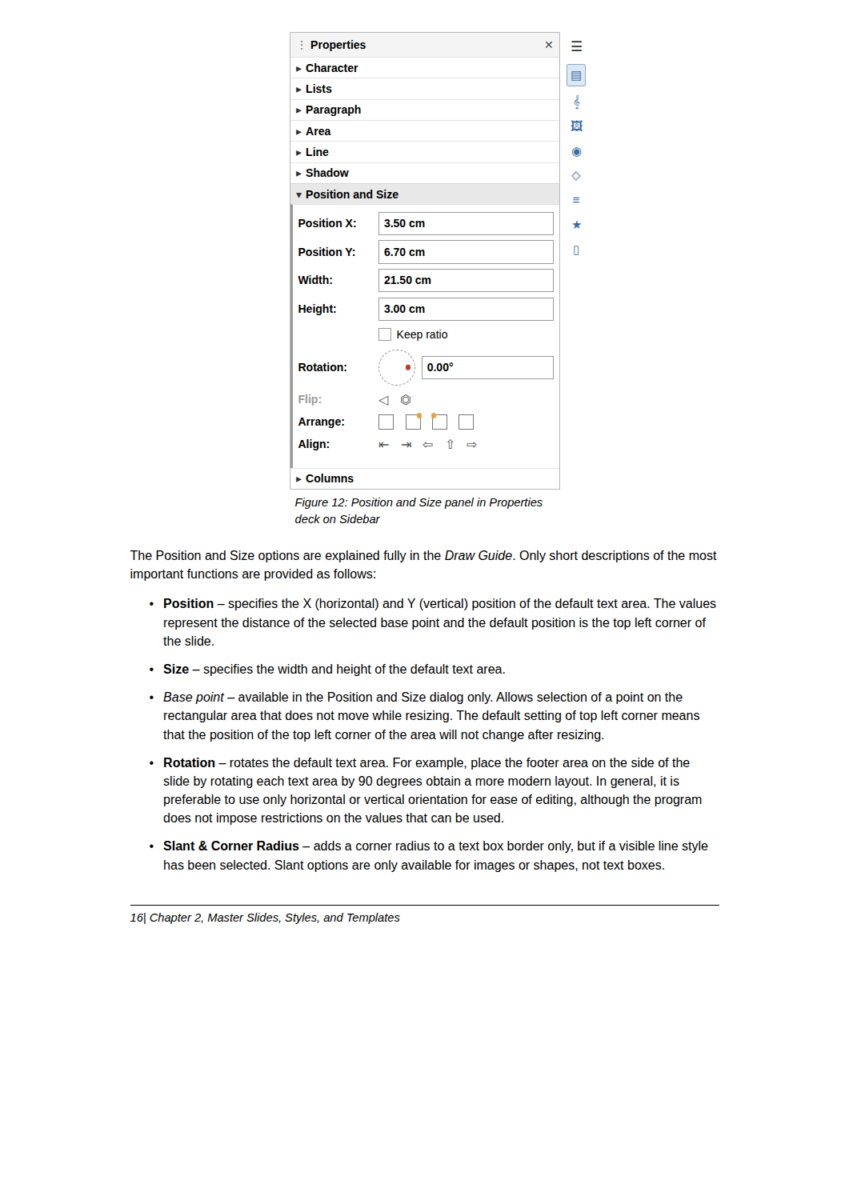⋮ Properties ✕
Character
Lists
Paragraph
Area
Line
Shadow
Position and Size
Position X: 3.50 cm
Position Y: 6.70 cm
Width: 21.50 cm
Height: 3.00 cm
Keep ratio
Rotation: 0.00°
Flip: ◁ ⏣
Arrange:
Align: ⇤ ⇥ ⇦ ⇧ ⇨
Columns
☰ ▤ 𝄞 🖼 ◉ ◇ ≡ ★ ▯
Figure 12: Position and Size panel in Properties deck on Sidebar
The Position and Size options are explained fully in the Draw Guide. Only short descriptions of the most important functions are provided as follows:
Position – specifies the X (horizontal) and Y (vertical) position of the default text area. The values represent the distance of the selected base point and the default position is the top left corner of the slide.
Size – specifies the width and height of the default text area.
Base point – available in the Position and Size dialog only. Allows selection of a point on the rectangular area that does not move while resizing. The default setting of top left corner means that the position of the top left corner of the area will not change after resizing.
Rotation – rotates the default text area. For example, place the footer area on the side of the slide by rotating each text area by 90 degrees obtain a more modern layout. In general, it is preferable to use only horizontal or vertical orientation for ease of editing, although the program does not impose restrictions on the values that can be used.
Slant & Corner Radius – adds a corner radius to a text box border only, but if a visible line style has been selected. Slant options are only available for images or shapes, not text boxes.
16| Chapter 2, Master Slides, Styles, and Templates